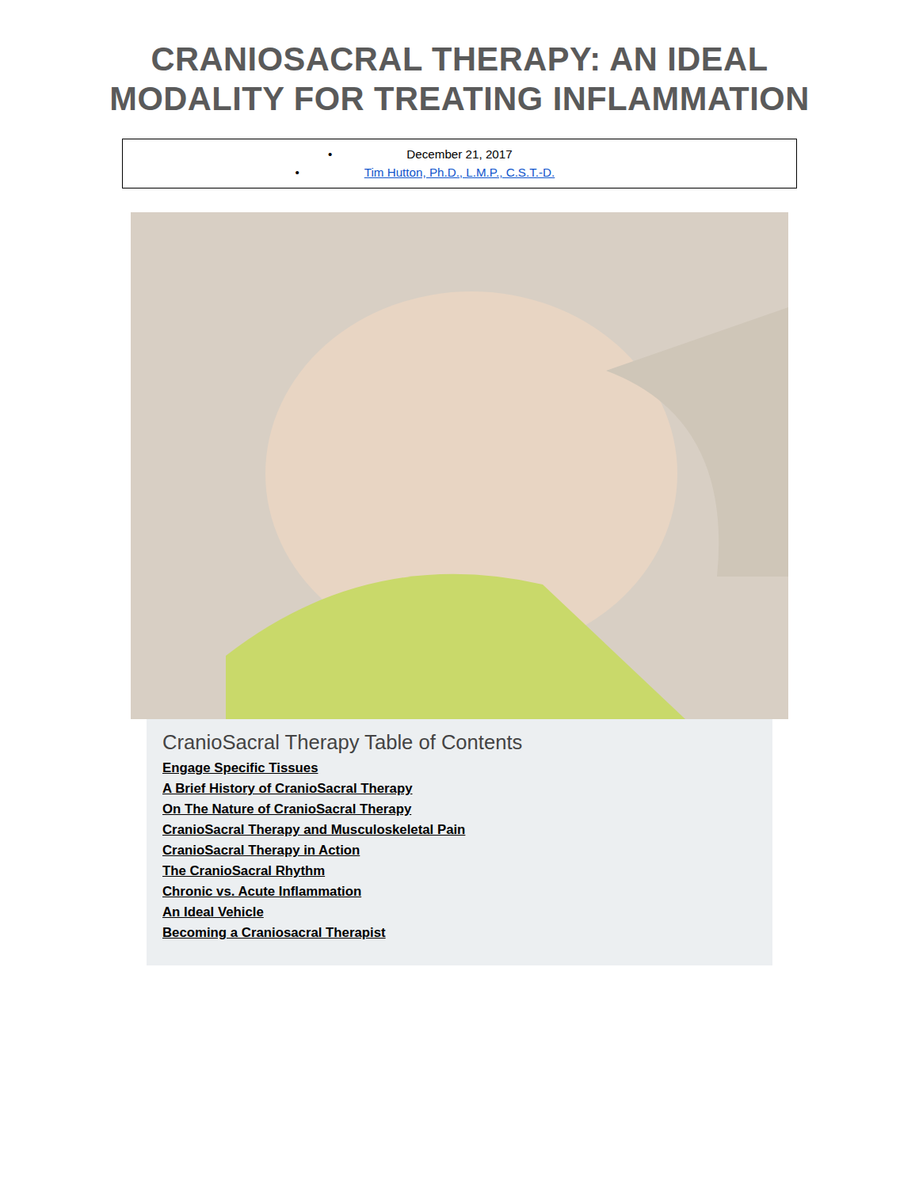CranioSacral Therapy: An Ideal Modality for Treating Inflammation
December 21, 2017
Tim Hutton, Ph.D., L.M.P., C.S.T.-D.
CranioSacral Therapy Table of Contents
Engage Specific Tissues
A Brief History of CranioSacral Therapy
On The Nature of CranioSacral Therapy
CranioSacral Therapy and Musculoskeletal Pain
CranioSacral Therapy in Action
The CranioSacral Rhythm
Chronic vs. Acute Inflammation
An Ideal Vehicle
Becoming a Craniosacral Therapist